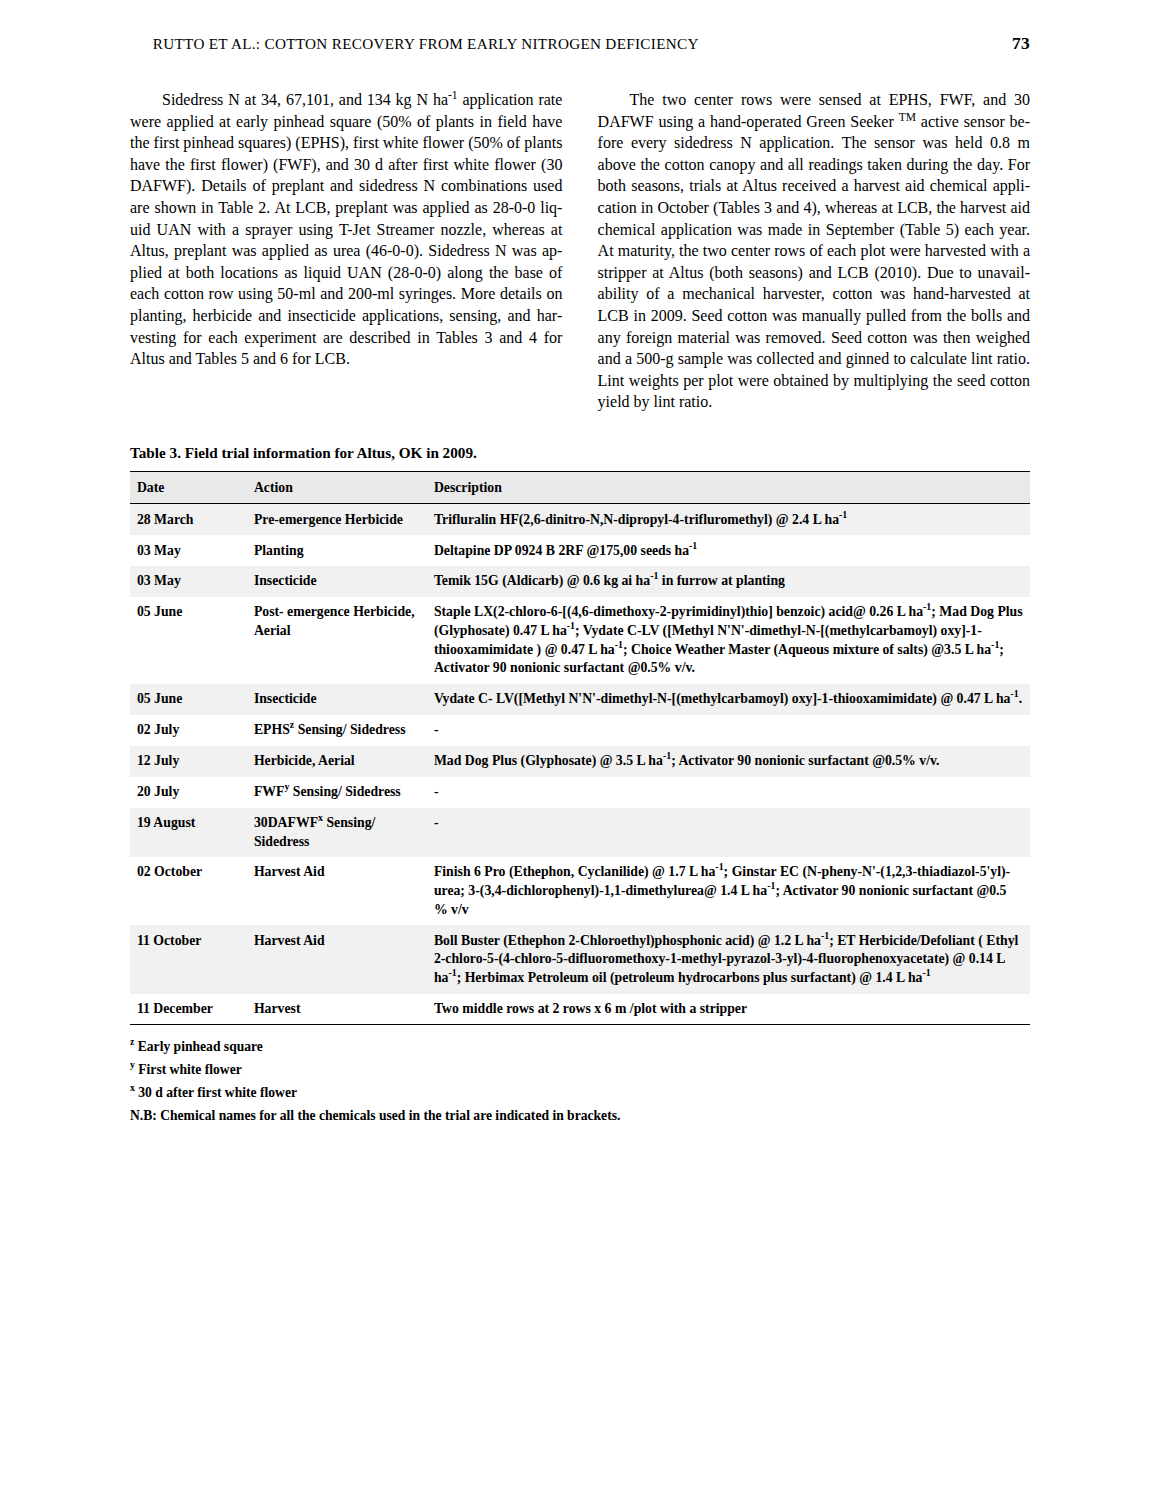Rutto et al.: Cotton Recovery from Early Nitrogen Deficiency 73
Sidedress N at 34, 67,101, and 134 kg N ha-1 application rate were applied at early pinhead square (50% of plants in field have the first pinhead squares) (EPHS), first white flower (50% of plants have the first flower) (FWF), and 30 d after first white flower (30 DAFWF). Details of preplant and sidedress N combinations used are shown in Table 2. At LCB, preplant was applied as 28-0-0 liquid UAN with a sprayer using T-Jet Streamer nozzle, whereas at Altus, preplant was applied as urea (46-0-0). Sidedress N was applied at both locations as liquid UAN (28-0-0) along the base of each cotton row using 50-ml and 200-ml syringes. More details on planting, herbicide and insecticide applications, sensing, and harvesting for each experiment are described in Tables 3 and 4 for Altus and Tables 5 and 6 for LCB.
The two center rows were sensed at EPHS, FWF, and 30 DAFWF using a hand-operated Green Seeker TM active sensor before every sidedress N application. The sensor was held 0.8 m above the cotton canopy and all readings taken during the day. For both seasons, trials at Altus received a harvest aid chemical application in October (Tables 3 and 4), whereas at LCB, the harvest aid chemical application was made in September (Table 5) each year. At maturity, the two center rows of each plot were harvested with a stripper at Altus (both seasons) and LCB (2010). Due to unavailability of a mechanical harvester, cotton was hand-harvested at LCB in 2009. Seed cotton was manually pulled from the bolls and any foreign material was removed. Seed cotton was then weighed and a 500-g sample was collected and ginned to calculate lint ratio. Lint weights per plot were obtained by multiplying the seed cotton yield by lint ratio.
Table 3. Field trial information for Altus, OK in 2009.
| Date | Action | Description |
| --- | --- | --- |
| 28 March | Pre-emergence Herbicide | Trifluralin HF(2,6-dinitro-N,N-dipropyl-4-trifluromethyl) @ 2.4 L ha -1 |
| 03 May | Planting | Deltapine DP 0924 B 2RF @175,00 seeds ha -1 |
| 03 May | Insecticide | Temik 15G (Aldicarb) @ 0.6 kg ai ha -1 in furrow at planting |
| 05 June | Post- emergence Herbicide, Aerial | Staple LX(2-chloro-6-[(4,6-dimethoxy-2-pyrimidinyl)thio] benzoic) acid@ 0.26 L ha -1 ; Mad Dog Plus (Glyphosate) 0.47 L ha -1 ; Vydate C-LV ([Methyl N'N'-dimethyl-N-[(methylcarbamoyl) oxy]-1-thiooxamimidate ) @ 0.47 L ha -1 ; Choice Weather Master (Aqueous mixture of salts) @3.5 L ha -1 ; Activator 90 nonionic surfactant @0.5% v/v. |
| 05 June | Insecticide | Vydate C- LV([Methyl N'N'-dimethyl-N-[(methylcarbamoyl) oxy]-1-thiooxamimidate) @ 0.47 L ha -1 . |
| 02 July | EPHS z Sensing/ Sidedress | - |
| 12 July | Herbicide, Aerial | Mad Dog Plus (Glyphosate) @ 3.5 L ha -1 ; Activator 90 nonionic surfactant @0.5% v/v. |
| 20 July | FWF y Sensing/ Sidedress | - |
| 19 August | 30DAFWF x Sensing/ Sidedress | - |
| 02 October | Harvest Aid | Finish 6 Pro (Ethephon, Cyclanilide) @ 1.7 L ha -1 ; Ginstar EC (N-pheny-N'-(1,2,3-thiadiazol-5'yl)-urea; 3-(3,4-dichlorophenyl)-1,1-dimethylurea@ 1.4 L ha -1 ; Activator 90 nonionic surfactant @0.5 % v/v |
| 11 October | Harvest Aid | Boll Buster (Ethephon 2-Chloroethyl)phosphonic acid) @ 1.2 L ha -1 ; ET Herbicide/Defoliant ( Ethyl 2-chloro-5-(4-chloro-5-difluoromethoxy-1-methyl-pyrazol-3-yl)-4-fluorophenoxyacetate) @ 0.14 L ha -1 ; Herbimax Petroleum oil (petroleum hydrocarbons plus surfactant) @ 1.4 L ha -1 |
| 11 December | Harvest | Two middle rows at 2 rows x 6 m /plot with a stripper |
z Early pinhead square
y First white flower
x 30 d after first white flower
N.B: Chemical names for all the chemicals used in the trial are indicated in brackets.